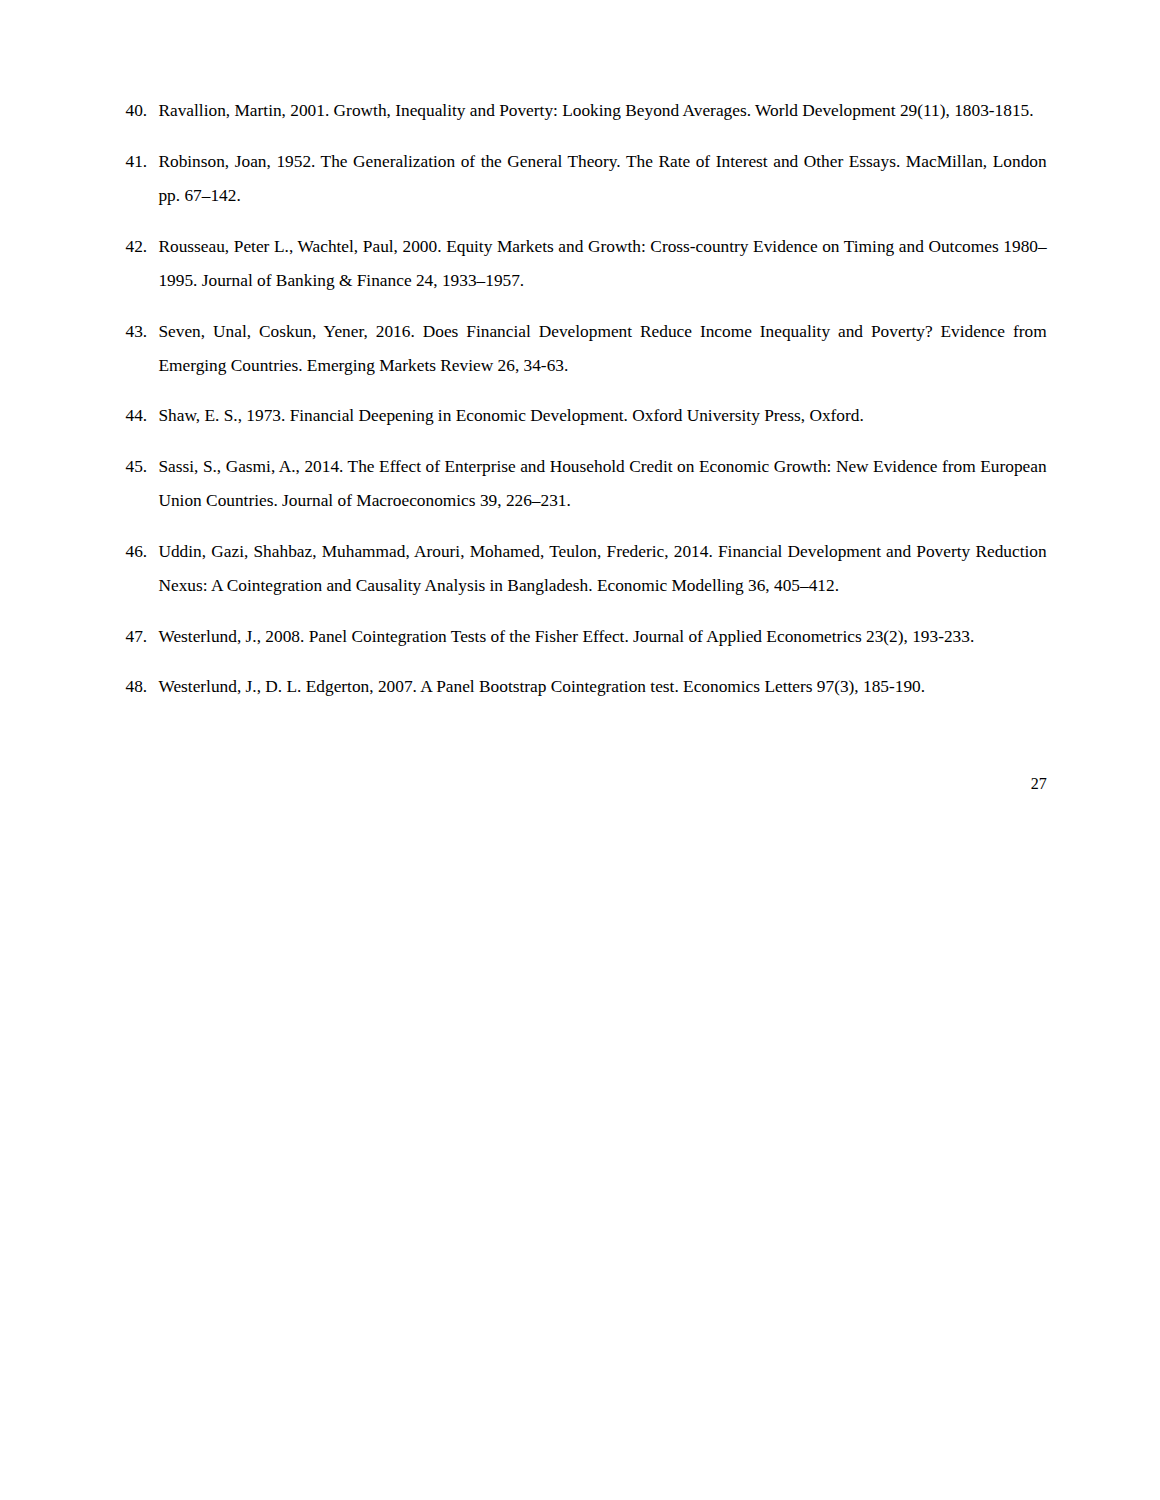Ravallion, Martin, 2001. Growth, Inequality and Poverty: Looking Beyond Averages. World Development 29(11), 1803-1815.
Robinson, Joan, 1952. The Generalization of the General Theory. The Rate of Interest and Other Essays. MacMillan, London pp. 67–142.
Rousseau, Peter L., Wachtel, Paul, 2000. Equity Markets and Growth: Cross-country Evidence on Timing and Outcomes 1980–1995. Journal of Banking & Finance 24, 1933–1957.
Seven, Unal, Coskun, Yener, 2016. Does Financial Development Reduce Income Inequality and Poverty? Evidence from Emerging Countries. Emerging Markets Review 26, 34-63.
Shaw, E. S., 1973. Financial Deepening in Economic Development. Oxford University Press, Oxford.
Sassi, S., Gasmi, A., 2014. The Effect of Enterprise and Household Credit on Economic Growth: New Evidence from European Union Countries. Journal of Macroeconomics 39, 226–231.
Uddin, Gazi, Shahbaz, Muhammad, Arouri, Mohamed, Teulon, Frederic, 2014. Financial Development and Poverty Reduction Nexus: A Cointegration and Causality Analysis in Bangladesh. Economic Modelling 36, 405–412.
Westerlund, J., 2008. Panel Cointegration Tests of the Fisher Effect. Journal of Applied Econometrics 23(2), 193-233.
Westerlund, J., D. L. Edgerton, 2007. A Panel Bootstrap Cointegration test. Economics Letters 97(3), 185-190.
27